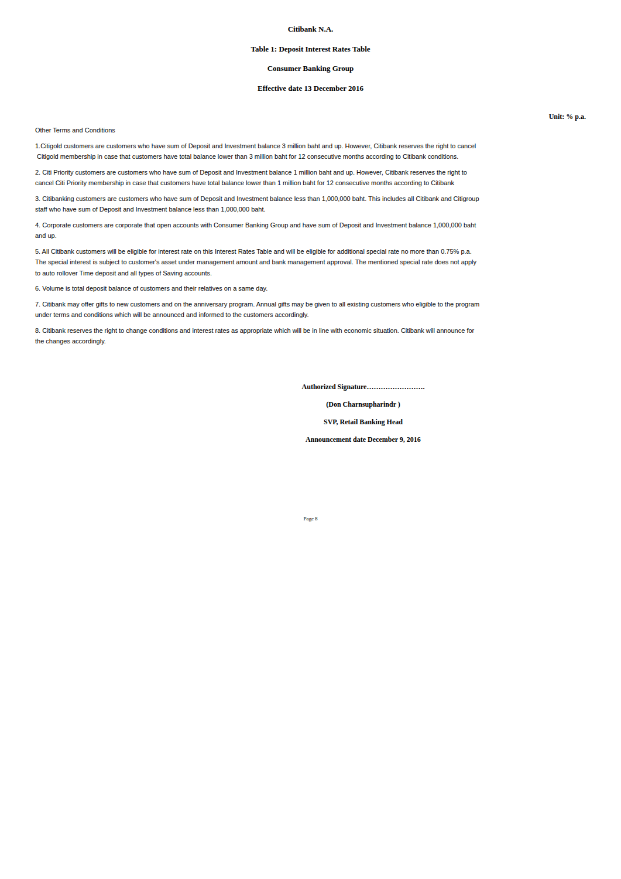Citibank N.A.
Table 1: Deposit Interest Rates Table
Consumer Banking Group
Effective date 13 December 2016
Unit: % p.a.
Other Terms and Conditions
1.Citigold customers are customers who have sum of Deposit and Investment balance 3 million baht and up. However, Citibank reserves the right to cancel
Citigold membership in case that customers have total balance lower than 3 million baht for 12 consecutive months according to Citibank conditions.
2. Citi Priority customers are customers who have sum of Deposit and Investment balance 1 million baht and up. However, Citibank reserves the right to
cancel Citi Priority membership in case that customers have total balance lower than 1 million baht for 12 consecutive months according to Citibank
3. Citibanking customers are customers who have sum of Deposit and Investment balance less than 1,000,000 baht. This includes all Citibank and Citigroup
staff who have sum of Deposit and Investment balance less than 1,000,000 baht.
4. Corporate customers are corporate that open accounts with Consumer Banking Group and have sum of Deposit and Investment balance 1,000,000 baht
and up.
5. All Citibank customers will be eligible for interest rate on this Interest Rates Table and will be eligible for additional special rate no more than 0.75% p.a.
The special interest is subject to customer's asset under management amount and bank management approval. The mentioned special rate does not apply
to auto rollover Time deposit and all types of Saving accounts.
6. Volume is total deposit balance of customers and their relatives on a same day.
7. Citibank may offer gifts to new customers and on the anniversary program. Annual gifts may be given to all existing customers who eligible to the program
under terms and conditions which will be announced and informed to the customers accordingly.
8. Citibank reserves the right to change conditions and interest rates as appropriate which will be in line with economic situation. Citibank will announce for
the changes accordingly.
Authorized Signature…………………….
(Don Charnsupharindr )
SVP, Retail Banking Head
Announcement date December 9, 2016
Page 8